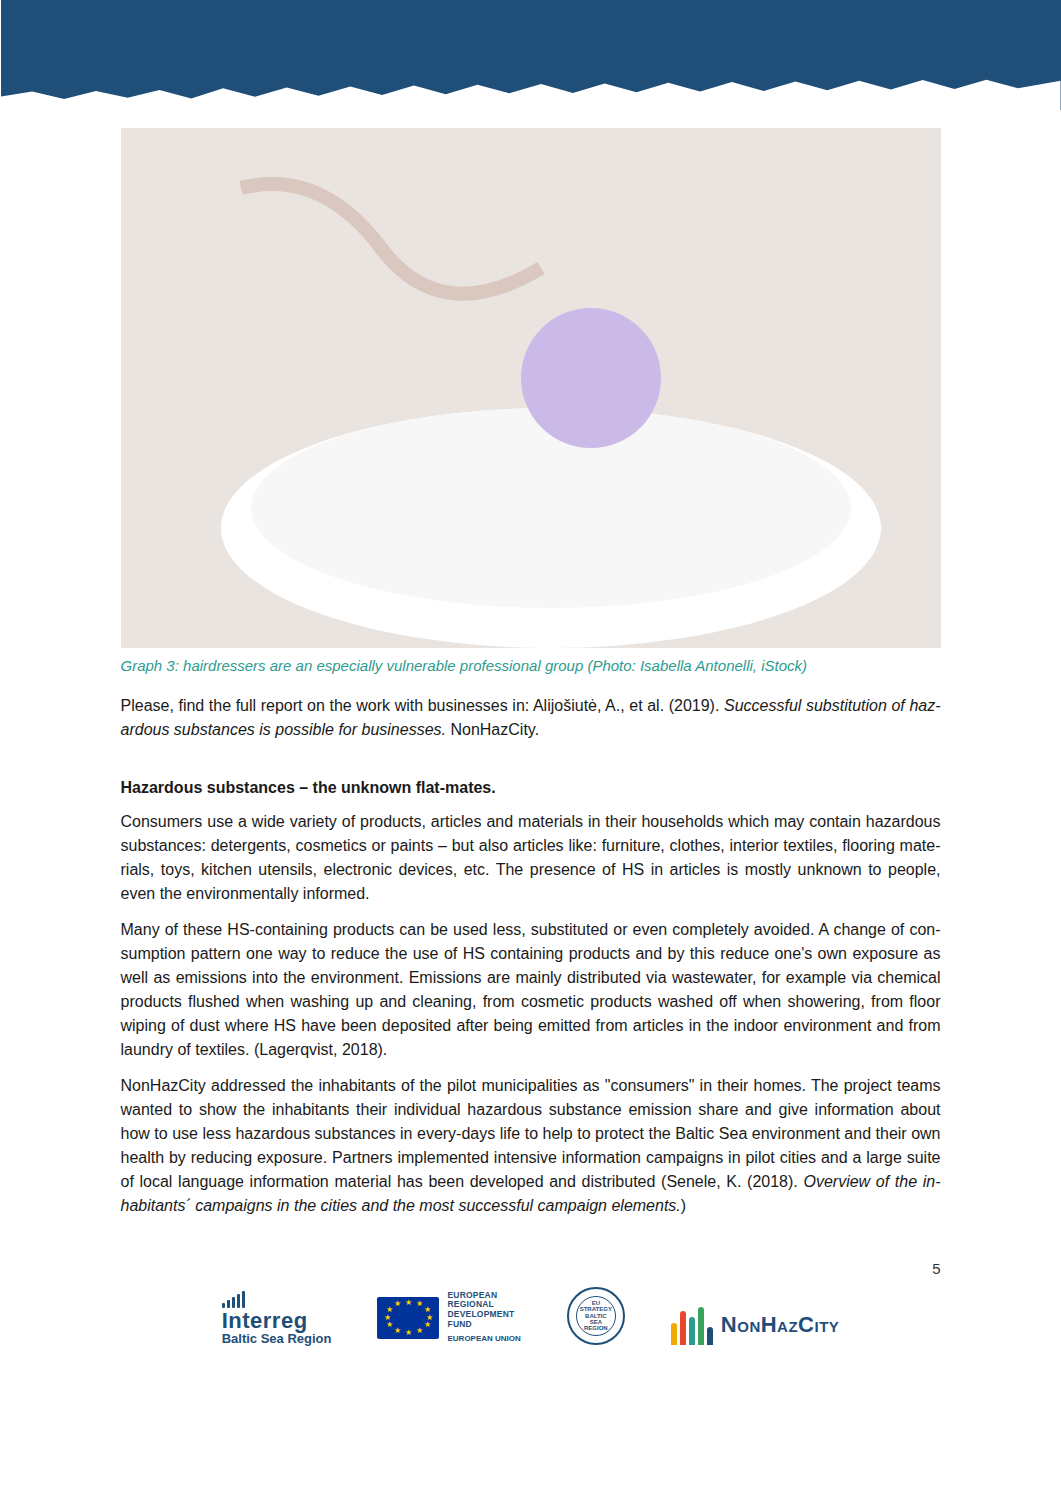Graph 3: hairdressers are an especially vulnerable professional group (Photo: Isabella Antonelli, iStock)
Please, find the full report on the work with businesses in: Alijošiutė, A., et al. (2019). Successful substitution of hazardous substances is possible for businesses. NonHazCity.
Hazardous substances – the unknown flat-mates.
Consumers use a wide variety of products, articles and materials in their households which may contain hazardous substances: detergents, cosmetics or paints – but also articles like: furniture, clothes, interior textiles, flooring materials, toys, kitchen utensils, electronic devices, etc. The presence of HS in articles is mostly unknown to people, even the environmentally informed.
Many of these HS-containing products can be used less, substituted or even completely avoided. A change of consumption pattern one way to reduce the use of HS containing products and by this reduce one's own exposure as well as emissions into the environment. Emissions are mainly distributed via wastewater, for example via chemical products flushed when washing up and cleaning, from cosmetic products washed off when showering, from floor wiping of dust where HS have been deposited after being emitted from articles in the indoor environment and from laundry of textiles. (Lagerqvist, 2018).
NonHazCity addressed the inhabitants of the pilot municipalities as "consumers" in their homes. The project teams wanted to show the inhabitants their individual hazardous substance emission share and give information about how to use less hazardous substances in every-days life to help to protect the Baltic Sea environment and their own health by reducing exposure. Partners implemented intensive information campaigns in pilot cities and a large suite of local language information material has been developed and distributed (Senele, K. (2018). Overview of the inhabitants´ campaigns in the cities and the most successful campaign elements.)
5
Interreg
Baltic Sea Region
★ ★ ★ ★ ★ ★ ★ ★ ★ ★ ★ ★
EUROPEAN REGIONAL DEVELOPMENT FUND
EUROPEAN UNION
EU STRATEGY
BALTIC SEA
REGION
NonHazCity